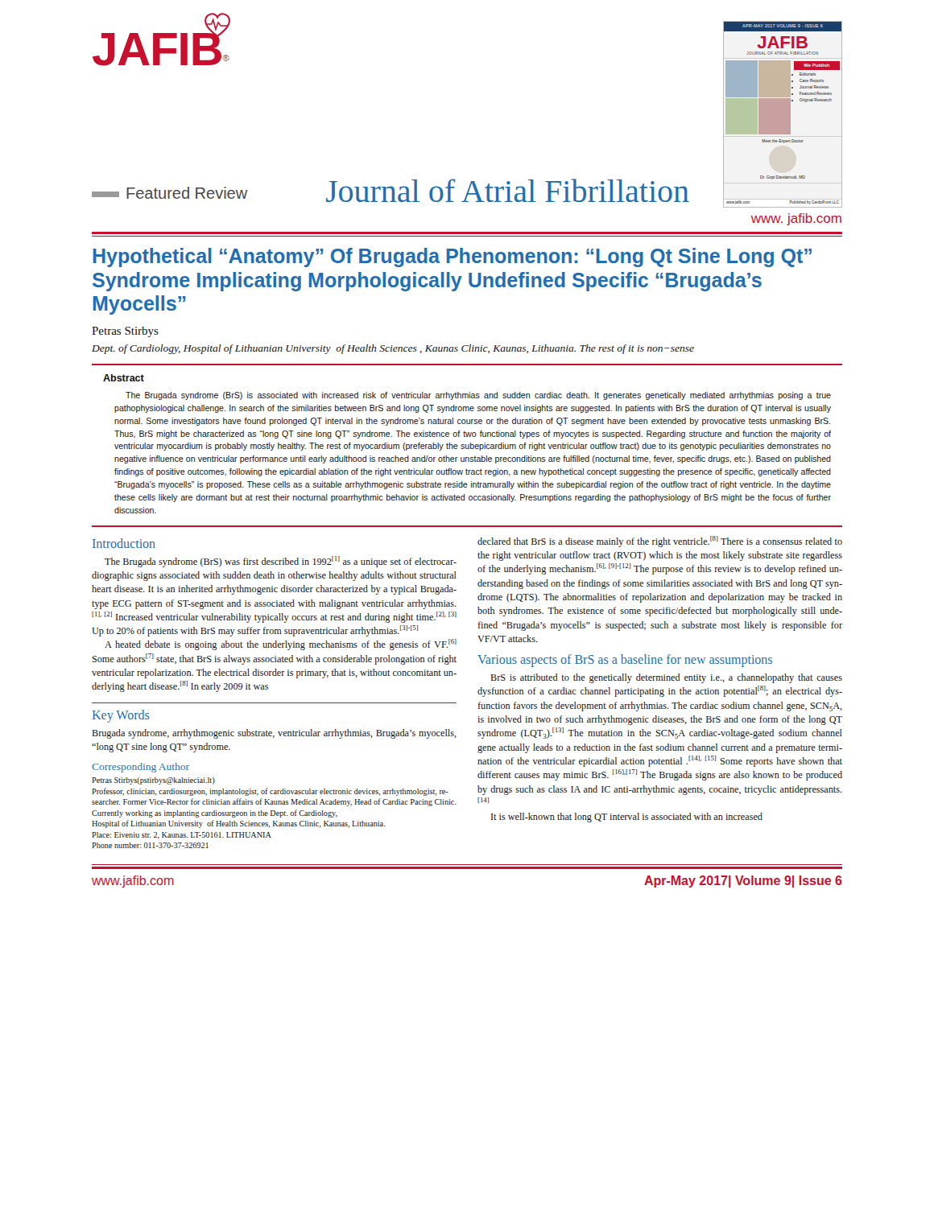JAFIB®
APR-MAY 2017 VOLUME 9 - ISSUE 6
JAFIB
JOURNAL OF ATRIAL FIBRILLATION
We Publish
Editorials
Case Reports
Journal Reviews
Featured Reviews
Original Research
Meet the Expert Doctor
Dr. Gopi Dandamudi, MD
www.jafib.com Published by CardioFront LLC
Featured Review
Journal of Atrial Fibrillation
www. jafib.com
Hypothetical “Anatomy” Of Brugada Phenomenon: “Long Qt Sine Long Qt” Syndrome Implicating Morphologically Undefined Specific “Brugada’s Myocells”
Petras Stirbys
Dept. of Cardiology, Hospital of Lithuanian University of Health Sciences , Kaunas Clinic, Kaunas, Lithuania. The rest of it is non−sense
Abstract
The Brugada syndrome (BrS) is associated with increased risk of ventricular arrhythmias and sudden cardiac death. It generates genetically mediated arrhythmias posing a true pathophysiological challenge. In search of the similarities between BrS and long QT syndrome some novel insights are suggested. In patients with BrS the duration of QT interval is usually normal. Some investigators have found prolonged QT interval in the syndrome’s natural course or the duration of QT segment have been extended by provocative tests unmasking BrS. Thus, BrS might be characterized as “long QT sine long QT” syndrome. The existence of two functional types of myocytes is suspected. Regarding structure and function the majority of ventricular myocardium is probably mostly healthy. The rest of myocardium (preferably the subepicardium of right ventricular outflow tract) due to its genotypic peculiarities demonstrates no negative influence on ventricular performance until early adulthood is reached and/or other unstable preconditions are fulfilled (nocturnal time, fever, specific drugs, etc.). Based on published findings of positive outcomes, following the epicardial ablation of the right ventricular outflow tract region, a new hypothetical concept suggesting the presence of specific, genetically affected “Brugada’s myocells” is proposed. These cells as a suitable arrhythmogenic substrate reside intramurally within the subepicardial region of the outflow tract of right ventricle. In the daytime these cells likely are dormant but at rest their nocturnal proarrhythmic behavior is activated occasionally. Presumptions regarding the pathophysiology of BrS might be the focus of further discussion.
Introduction
The Brugada syndrome (BrS) was first described in 1992[1] as a unique set of electrocardiographic signs associated with sudden death in otherwise healthy adults without structural heart disease. It is an inherited arrhythmogenic disorder characterized by a typical Brugada-type ECG pattern of ST-segment and is associated with malignant ventricular arrhythmias.[1], [2] Increased ventricular vulnerability typically occurs at rest and during night time.[2], [3] Up to 20% of patients with BrS may suffer from supraventricular arrhythmias.[3]-[5]
A heated debate is ongoing about the underlying mechanisms of the genesis of VF.[6] Some authors[7] state, that BrS is always associated with a considerable prolongation of right ventricular repolarization. The electrical disorder is primary, that is, without concomitant underlying heart disease.[8] In early 2009 it was
Key Words
Brugada syndrome, arrhythmogenic substrate, ventricular arrhythmias, Brugada’s myocells, “long QT sine long QT” syndrome.
Corresponding Author
Petras Stirbys(pstirbys@kalnieciai.lt)
Professor, clinician, cardiosurgeon, implantologist, of cardiovascular electronic devices, arrhythmologist, researcher. Former Vice-Rector for clinician affairs of Kaunas Medical Academy, Head of Cardiac Pacing Clinic. Currently working as implanting cardiosurgeon in the Dept. of Cardiology,
Hospital of Lithuanian University of Health Sciences, Kaunas Clinic, Kaunas, Lithuania.
Place: Eiveniu str. 2, Kaunas. LT-50161. LITHUANIA
Phone number: 011-370-37-326921
declared that BrS is a disease mainly of the right ventricle.[8] There is a consensus related to the right ventricular outflow tract (RVOT) which is the most likely substrate site regardless of the underlying mechanism.[6], [9]-[12] The purpose of this review is to develop refined understanding based on the findings of some similarities associated with BrS and long QT syndrome (LQTS). The abnormalities of repolarization and depolarization may be tracked in both syndromes. The existence of some specific/defected but morphologically still undefined “Brugada’s myocells” is suspected; such a substrate most likely is responsible for VF/VT attacks.
Various aspects of BrS as a baseline for new assumptions
BrS is attributed to the genetically determined entity i.e., a channelopathy that causes dysfunction of a cardiac channel participating in the action potential[8]; an electrical dysfunction favors the development of arrhythmias. The cardiac sodium channel gene, SCN5 A, is involved in two of such arrhythmogenic diseases, the BrS and one form of the long QT syndrome (LQT3).[13] The mutation in the SCN5 A cardiac-voltage-gated sodium channel gene actually leads to a reduction in the fast sodium channel current and a premature termination of the ventricular epicardial action potential .[14], [15] Some reports have shown that different causes may mimic BrS. [16],[17] The Brugada signs are also known to be produced by drugs such as class IA and IC anti-arrhythmic agents, cocaine, tricyclic antidepressants.[14]
It is well-known that long QT interval is associated with an increased
www.jafib.com Apr-May 2017| Volume 9| Issue 6